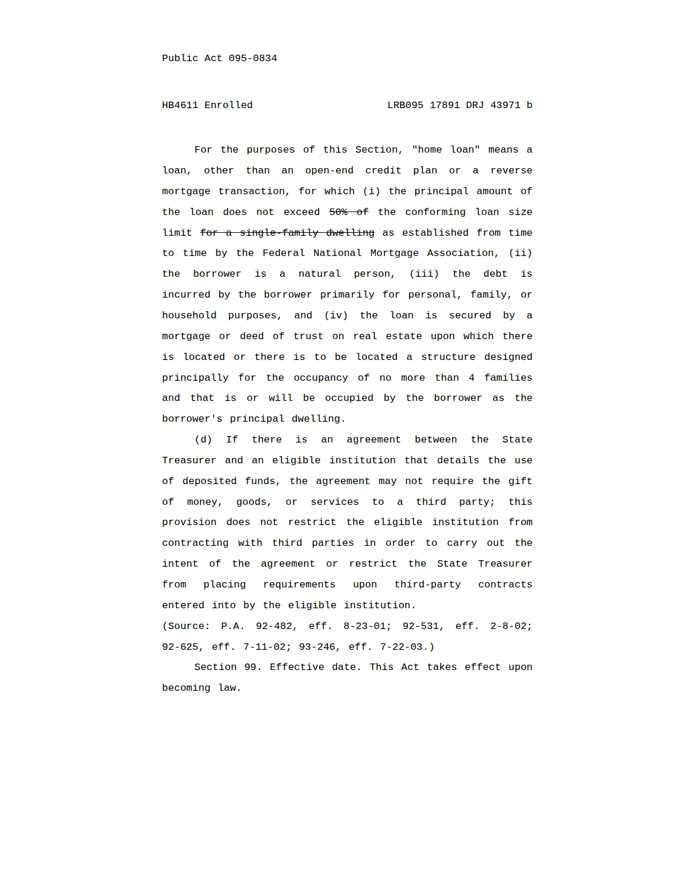Public Act 095-0834
HB4611 Enrolled LRB095 17891 DRJ 43971 b
For the purposes of this Section, "home loan" means a loan, other than an open-end credit plan or a reverse mortgage transaction, for which (i) the principal amount of the loan does not exceed 50% of the conforming loan size limit for a single-family dwelling as established from time to time by the Federal National Mortgage Association, (ii) the borrower is a natural person, (iii) the debt is incurred by the borrower primarily for personal, family, or household purposes, and (iv) the loan is secured by a mortgage or deed of trust on real estate upon which there is located or there is to be located a structure designed principally for the occupancy of no more than 4 families and that is or will be occupied by the borrower as the borrower's principal dwelling.
(d) If there is an agreement between the State Treasurer and an eligible institution that details the use of deposited funds, the agreement may not require the gift of money, goods, or services to a third party; this provision does not restrict the eligible institution from contracting with third parties in order to carry out the intent of the agreement or restrict the State Treasurer from placing requirements upon third-party contracts entered into by the eligible institution.
(Source: P.A. 92-482, eff. 8-23-01; 92-531, eff. 2-8-02; 92-625, eff. 7-11-02; 93-246, eff. 7-22-03.)
Section 99. Effective date. This Act takes effect upon becoming law.